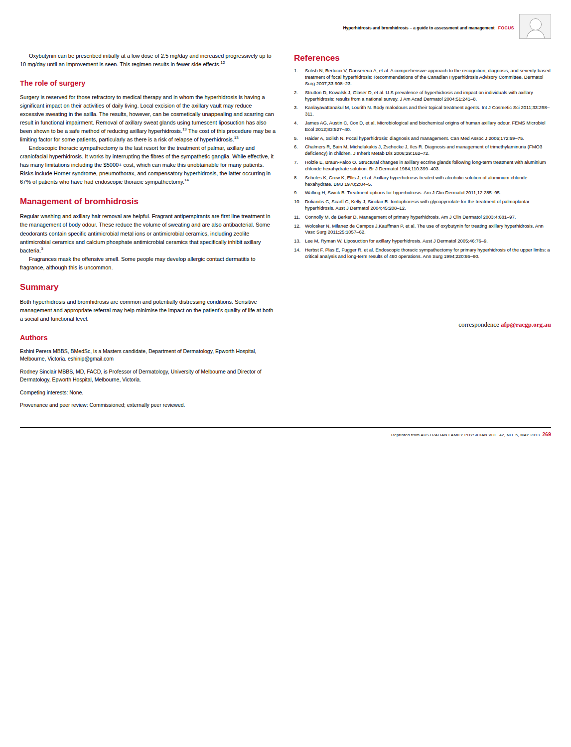Hyperhidrosis and bromhidrosis – a guide to assessment and management FOCUS
Oxybutynin can be prescribed initially at a low dose of 2.5 mg/day and increased progressively up to 10 mg/day until an improvement is seen. This regimen results in fewer side effects.12
The role of surgery
Surgery is reserved for those refractory to medical therapy and in whom the hyperhidrosis is having a significant impact on their activities of daily living. Local excision of the axillary vault may reduce excessive sweating in the axilla. The results, however, can be cosmetically unappealing and scarring can result in functional impairment. Removal of axillary sweat glands using tumescent liposuction has also been shown to be a safe method of reducing axillary hyperhidrosis.13 The cost of this procedure may be a limiting factor for some patients, particularly as there is a risk of relapse of hyperhidrosis.13
Endoscopic thoracic sympathectomy is the last resort for the treatment of palmar, axillary and craniofacial hyperhidrosis. It works by interrupting the fibres of the sympathetic ganglia. While effective, it has many limitations including the $5000+ cost, which can make this unobtainable for many patients. Risks include Horner syndrome, pneumothorax, and compensatory hyperhidrosis, the latter occurring in 67% of patients who have had endoscopic thoracic sympathectomy.14
Management of bromhidrosis
Regular washing and axillary hair removal are helpful. Fragrant antiperspirants are first line treatment in the management of body odour. These reduce the volume of sweating and are also antibacterial. Some deodorants contain specific antimicrobial metal ions or antimicrobial ceramics, including zeolite antimicrobial ceramics and calcium phosphate antimicrobial ceramics that specifically inhibit axillary bacteria.3
Fragrances mask the offensive smell. Some people may develop allergic contact dermatitis to fragrance, although this is uncommon.
Summary
Both hyperhidrosis and bromhidrosis are common and potentially distressing conditions. Sensitive management and appropriate referral may help minimise the impact on the patient's quality of life at both a social and functional level.
Authors
Eshini Perera MBBS, BMedSc, is a Masters candidate, Department of Dermatology, Epworth Hospital, Melbourne, Victoria. eshinip@gmail.com
Rodney Sinclair MBBS, MD, FACD, is Professor of Dermatology, University of Melbourne and Director of Dermatology, Epworth Hospital, Melbourne, Victoria.
Competing interests: None.
Provenance and peer review: Commissioned; externally peer reviewed.
References
Solish N, Bertucci V, Dansereua A, et al. A comprehensive approach to the recognition, diagnosis, and severity-based treatment of focal hyperhidrosis: Recommendations of the Canadian Hyperhidrosis Advisory Committee. Dermatol Surg 2007;33:908–23.
Strutton D, Kowalsk J, Glaser D, et al. U.S prevalence of hyperhidrosis and impact on individuals with axillary hyperhidrosis: results from a national survey. J Am Acad Dermatol 2004;51:241–8.
Kanlayavattanakul M, Lourith N. Body malodours and their topical treatment agents. Int J Cosmetic Sci 2011;33:298–311.
James AG, Austin C, Cox D, et al. Microbiological and biochemical origins of human axillary odour. FEMS Microbiol Ecol 2012;83:527–40.
Haider A, Solish N. Focal hyperhidrosis: diagnosis and management. Can Med Assoc J 2005;172:69–75.
Chalmers R, Bain M, Michelakakis J, Zschocke J, Iles R. Diagnosis and management of trimethylaminuria (FMO3 deficiency) in children. J Inherit Metab Dis 2006;29:162–72.
Holzle E, Braun-Falco O. Structural changes in axillary eccrine glands following long-term treatment with aluminium chloride hexahydrate solution. Br J Dermatol 1984;110:399–403.
Scholes K, Crow K, Ellis J, et al. Axillary hyperhidrosis treated with alcoholic solution of aluminium chloride hexahydrate. BMJ 1978;2:84–5.
Walling H, Swick B. Treatment options for hyperhidrosis. Am J Clin Dermatol 2011;12:285–95.
Dolianitis C, Scarff C, Kelly J, Sinclair R. Iontophoresis with glycopyrrolate for the treatment of palmoplantar hyperhidrosis. Aust J Dermatol 2004;45:208–12.
Connolly M, de Berker D, Management of primary hyperhidrosis. Am J Clin Dermatol 2003;4:681–97.
Wolosker N, Milanez de Campos J,Kauffman P, et al. The use of oxybutynin for treating axillary hyperhidrosis. Ann Vasc Surg 2011;25:1057–62.
Lee M, Ryman W. Liposuction for axillary hyperhidrosis. Aust J Dermatol 2005;46:76–9.
Herbst F, Plas E, Fugger R, et al. Endoscopic thoracic sympathectomy for primary hyperhidrosis of the upper limbs: a critical analysis and long-term results of 480 operations. Ann Surg 1994;220:86–90.
correspondence afp@racgp.org.au
Reprinted from AUSTRALIAN FAMILY PHYSICIAN VOL. 42, NO. 5, MAY 2013 269